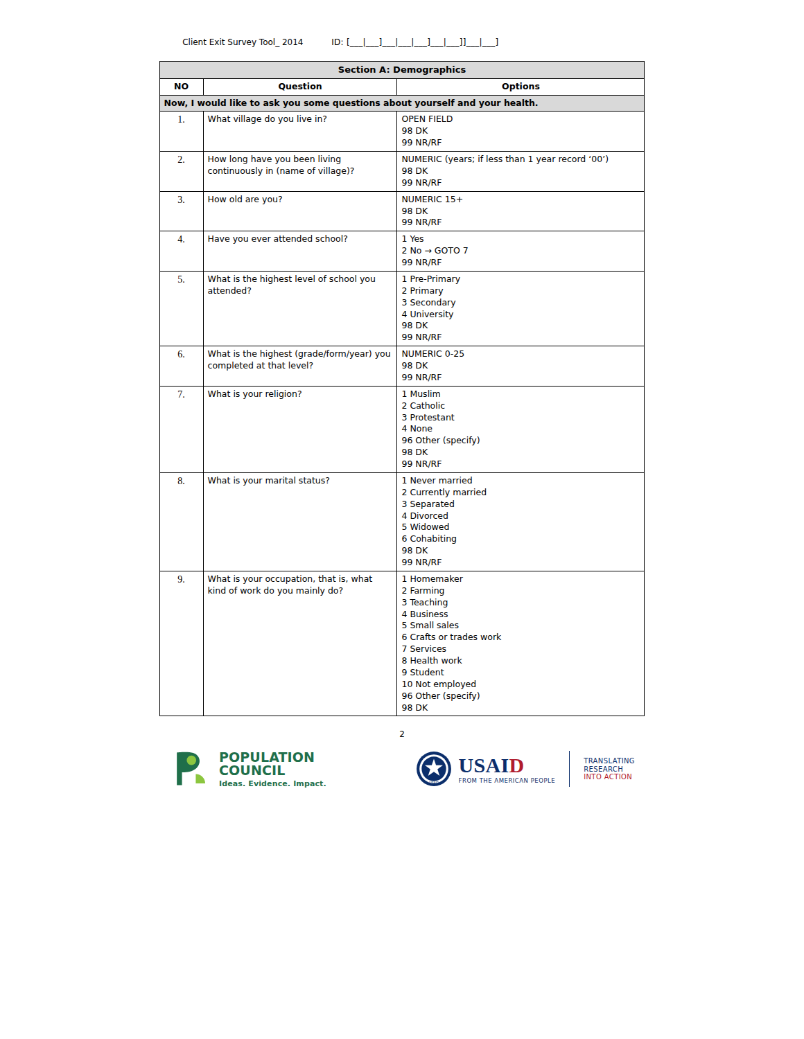Client Exit Survey Tool_ 2014 ID: [___|___]___|___|___]___|___]]___|___]
| Section A: Demographics |
| NO | Question | Options |
| Now, I would like to ask you some questions about yourself and your health. |
| 1. | What village do you live in? | OPEN FIELD 98 DK 99 NR/RF |
| 2. | How long have you been living continuously in (name of village)? | NUMERIC (years; if less than 1 year record ‘00’) 98 DK 99 NR/RF |
| 3. | How old are you? | NUMERIC 15+ 98 DK 99 NR/RF |
| 4. | Have you ever attended school? | 1 Yes 2 No → GOTO 7 99 NR/RF |
| 5. | What is the highest level of school you attended? | 1 Pre-Primary 2 Primary 3 Secondary 4 University 98 DK 99 NR/RF |
| 6. | What is the highest (grade/form/year) you completed at that level? | NUMERIC 0-25 98 DK 99 NR/RF |
| 7. | What is your religion? | 1 Muslim 2 Catholic 3 Protestant 4 None 96 Other (specify) 98 DK 99 NR/RF |
| 8. | What is your marital status? | 1 Never married 2 Currently married 3 Separated 4 Divorced 5 Widowed 6 Cohabiting 98 DK 99 NR/RF |
| 9. | What is your occupation, that is, what kind of work do you mainly do? | 1 Homemaker 2 Farming 3 Teaching 4 Business 5 Small sales 6 Crafts or trades work 7 Services 8 Health work 9 Student 10 Not employed 96 Other (specify) 98 DK |
2
POPULATION COUNCIL Ideas. Evidence. Impact.
USAID
USAID From the American People
Translating
Research
Into Action